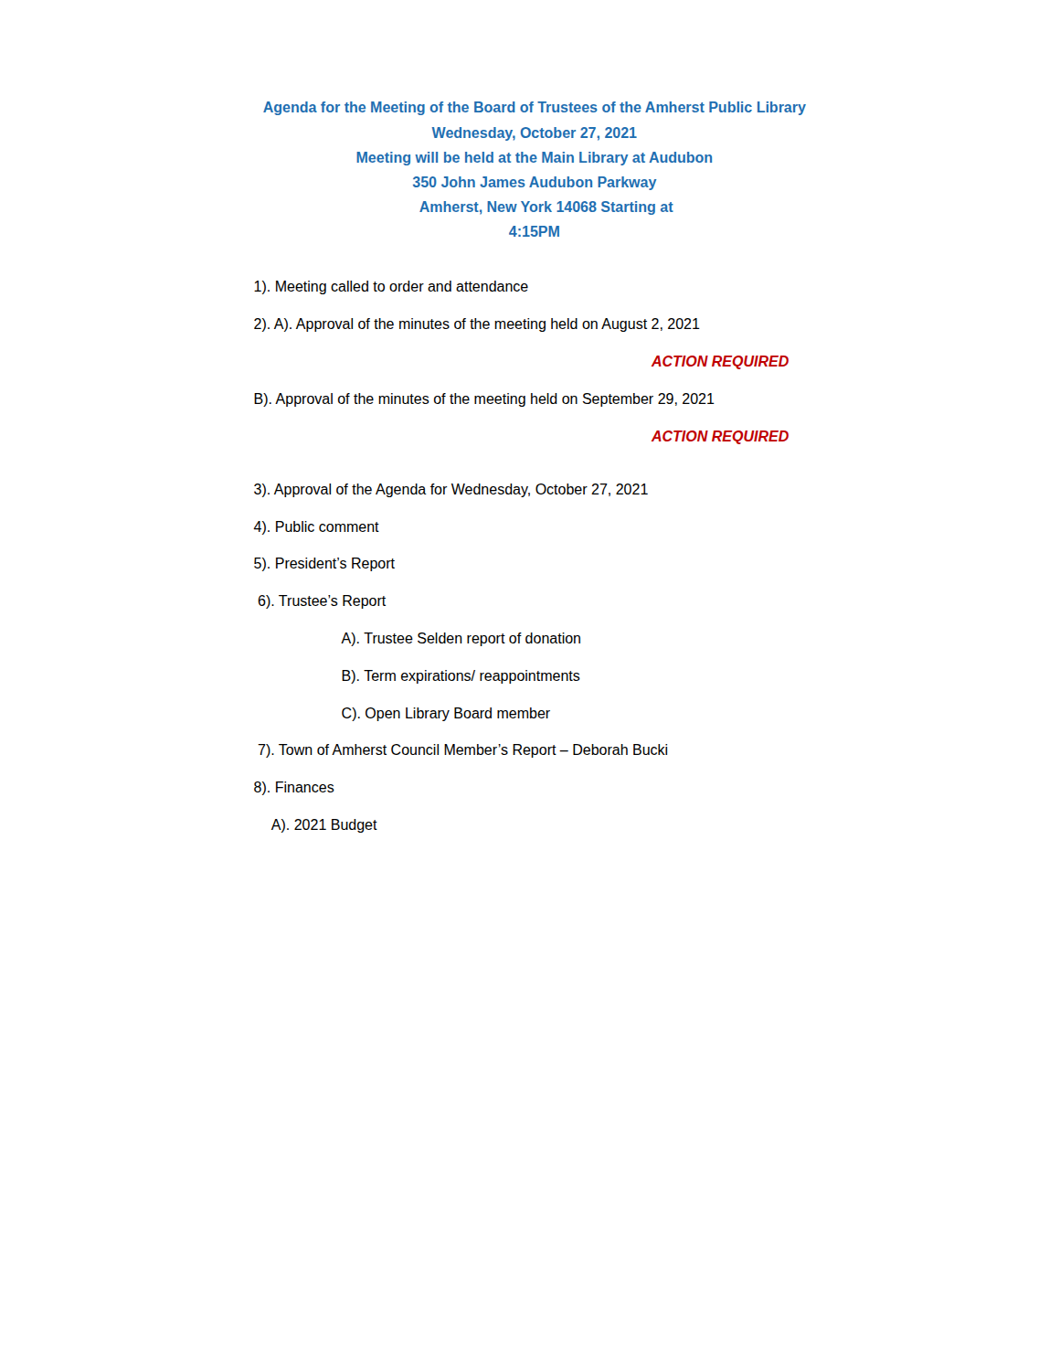Agenda for the Meeting of the Board of Trustees of the Amherst Public Library
Wednesday, October 27, 2021
Meeting will be held at the Main Library at Audubon
350 John James Audubon Parkway
Amherst, New York 14068 Starting at
4:15PM
1). Meeting called to order and attendance
2). A). Approval of the minutes of the meeting held on August 2, 2021
ACTION REQUIRED
B). Approval of the minutes of the meeting held on September 29, 2021
ACTION REQUIRED
3). Approval of the Agenda for Wednesday, October 27, 2021
4). Public comment
5). President’s Report
6). Trustee’s Report
A). Trustee Selden report of donation
B). Term expirations/ reappointments
C). Open Library Board member
7). Town of Amherst Council Member’s Report – Deborah Bucki
8). Finances
A). 2021 Budget